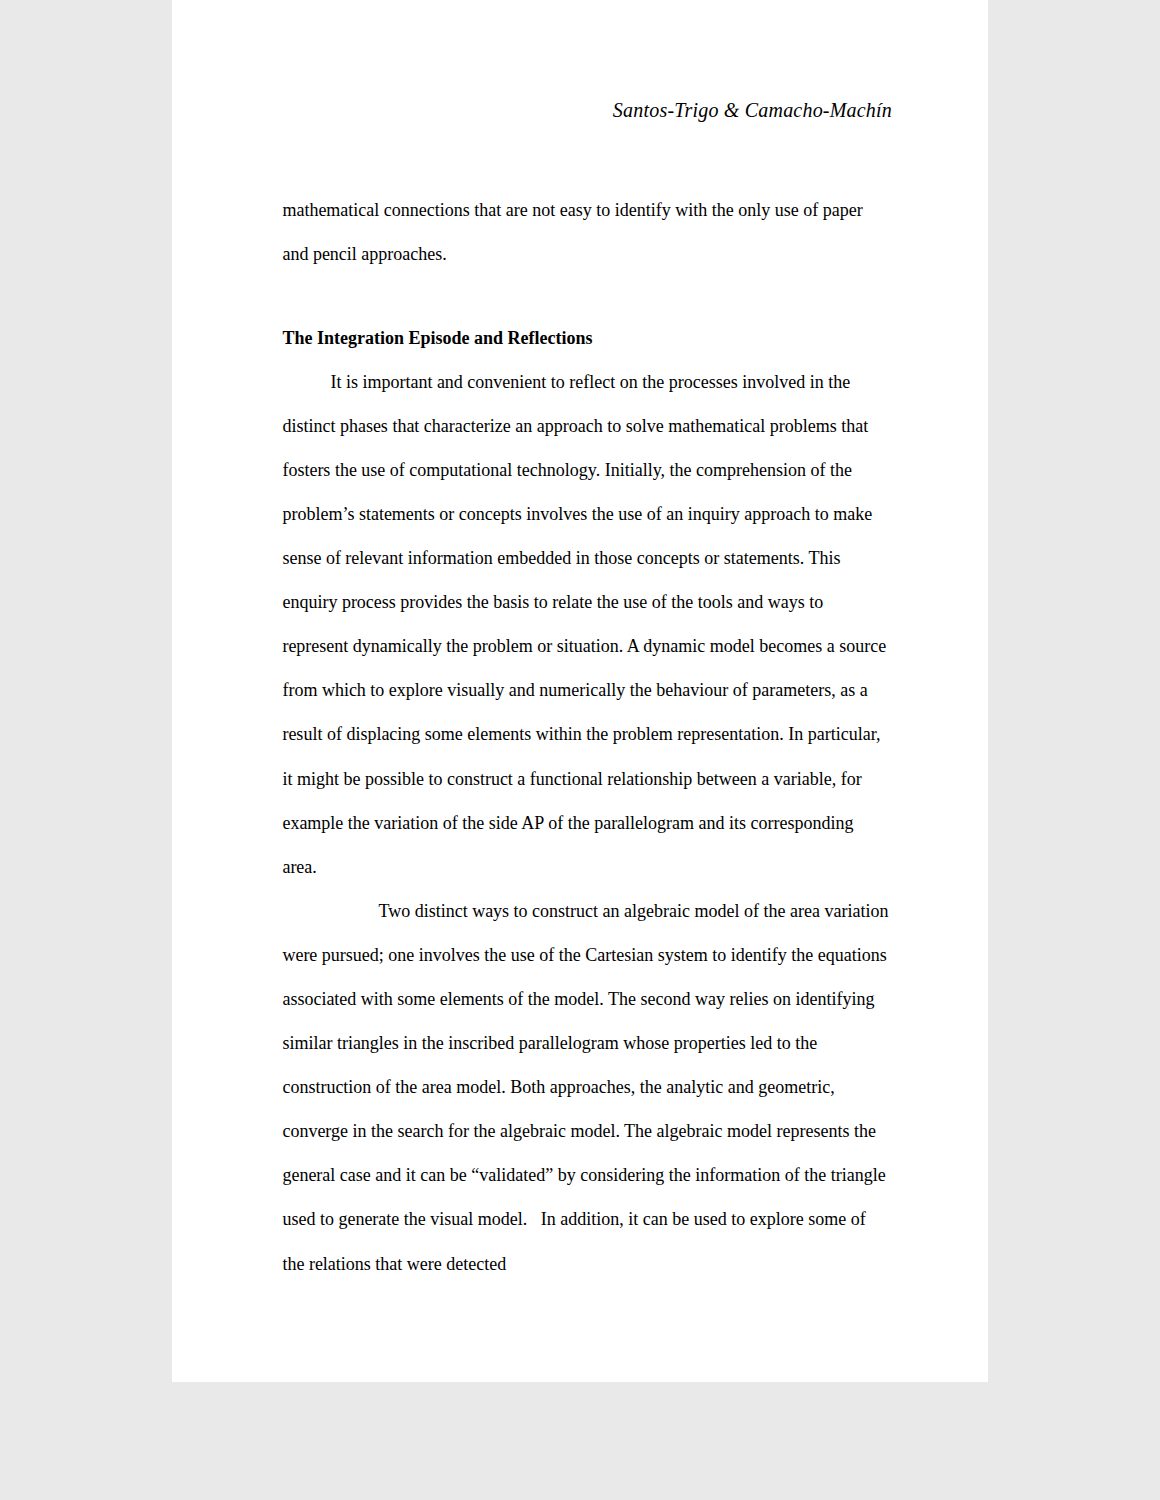Santos-Trigo & Camacho-Machín
mathematical connections that are not easy to identify with the only use of paper and pencil approaches.
The Integration Episode and Reflections
It is important and convenient to reflect on the processes involved in the distinct phases that characterize an approach to solve mathematical problems that fosters the use of computational technology. Initially, the comprehension of the problem’s statements or concepts involves the use of an inquiry approach to make sense of relevant information embedded in those concepts or statements. This enquiry process provides the basis to relate the use of the tools and ways to represent dynamically the problem or situation. A dynamic model becomes a source from which to explore visually and numerically the behaviour of parameters, as a result of displacing some elements within the problem representation. In particular, it might be possible to construct a functional relationship between a variable, for example the variation of the side AP of the parallelogram and its corresponding area.
Two distinct ways to construct an algebraic model of the area variation were pursued; one involves the use of the Cartesian system to identify the equations associated with some elements of the model. The second way relies on identifying similar triangles in the inscribed parallelogram whose properties led to the construction of the area model. Both approaches, the analytic and geometric, converge in the search for the algebraic model. The algebraic model represents the general case and it can be “validated” by considering the information of the triangle used to generate the visual model. In addition, it can be used to explore some of the relations that were detected